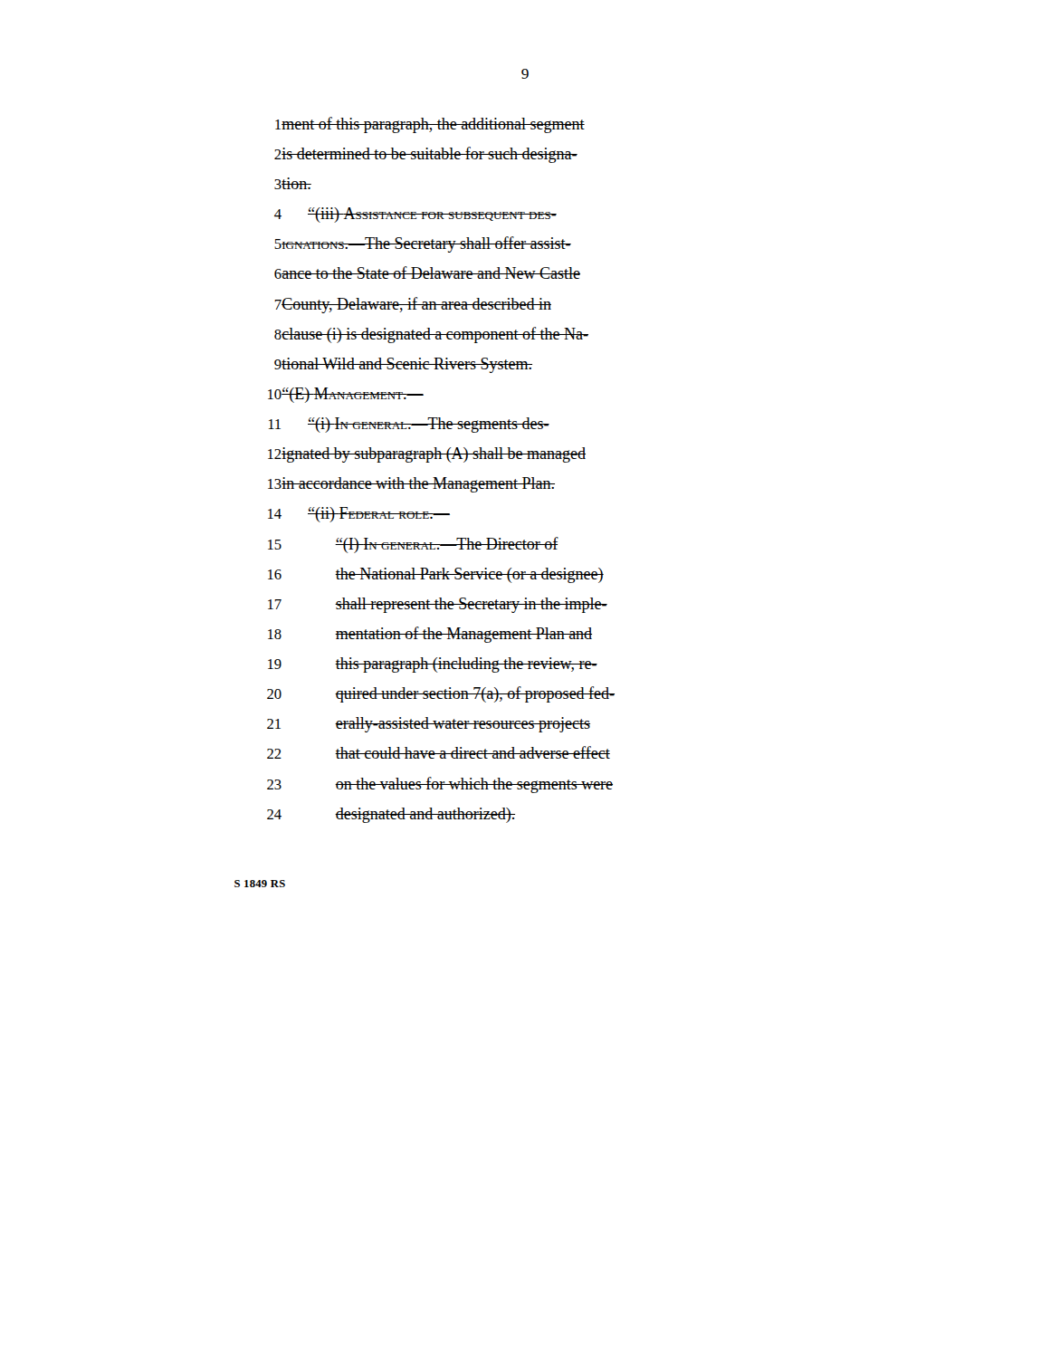9
| 1 | ment of this paragraph, the additional segment |
| 2 | is determined to be suitable for such designa- |
| 3 | tion. |
| 4 | “(iii) Assistance for subsequent des- |
| 5 | ignations. —The Secretary shall offer assist- |
| 6 | ance to the State of Delaware and New Castle |
| 7 | County, Delaware, if an area described in |
| 8 | clause (i) is designated a component of the Na- |
| 9 | tional Wild and Scenic Rivers System. |
| 10 | “(E) Management. — |
| 11 | “(i) In general. —The segments des- |
| 12 | ignated by subparagraph (A) shall be managed |
| 13 | in accordance with the Management Plan. |
| 14 | “(ii) Federal role. — |
| 15 | “(I) In general. —The Director of |
| 16 | the National Park Service (or a designee) |
| 17 | shall represent the Secretary in the imple- |
| 18 | mentation of the Management Plan and |
| 19 | this paragraph (including the review, re- |
| 20 | quired under section 7(a), of proposed fed- |
| 21 | erally-assisted water resources projects |
| 22 | that could have a direct and adverse effect |
| 23 | on the values for which the segments were |
| 24 | designated and authorized). |
S 1849 RS